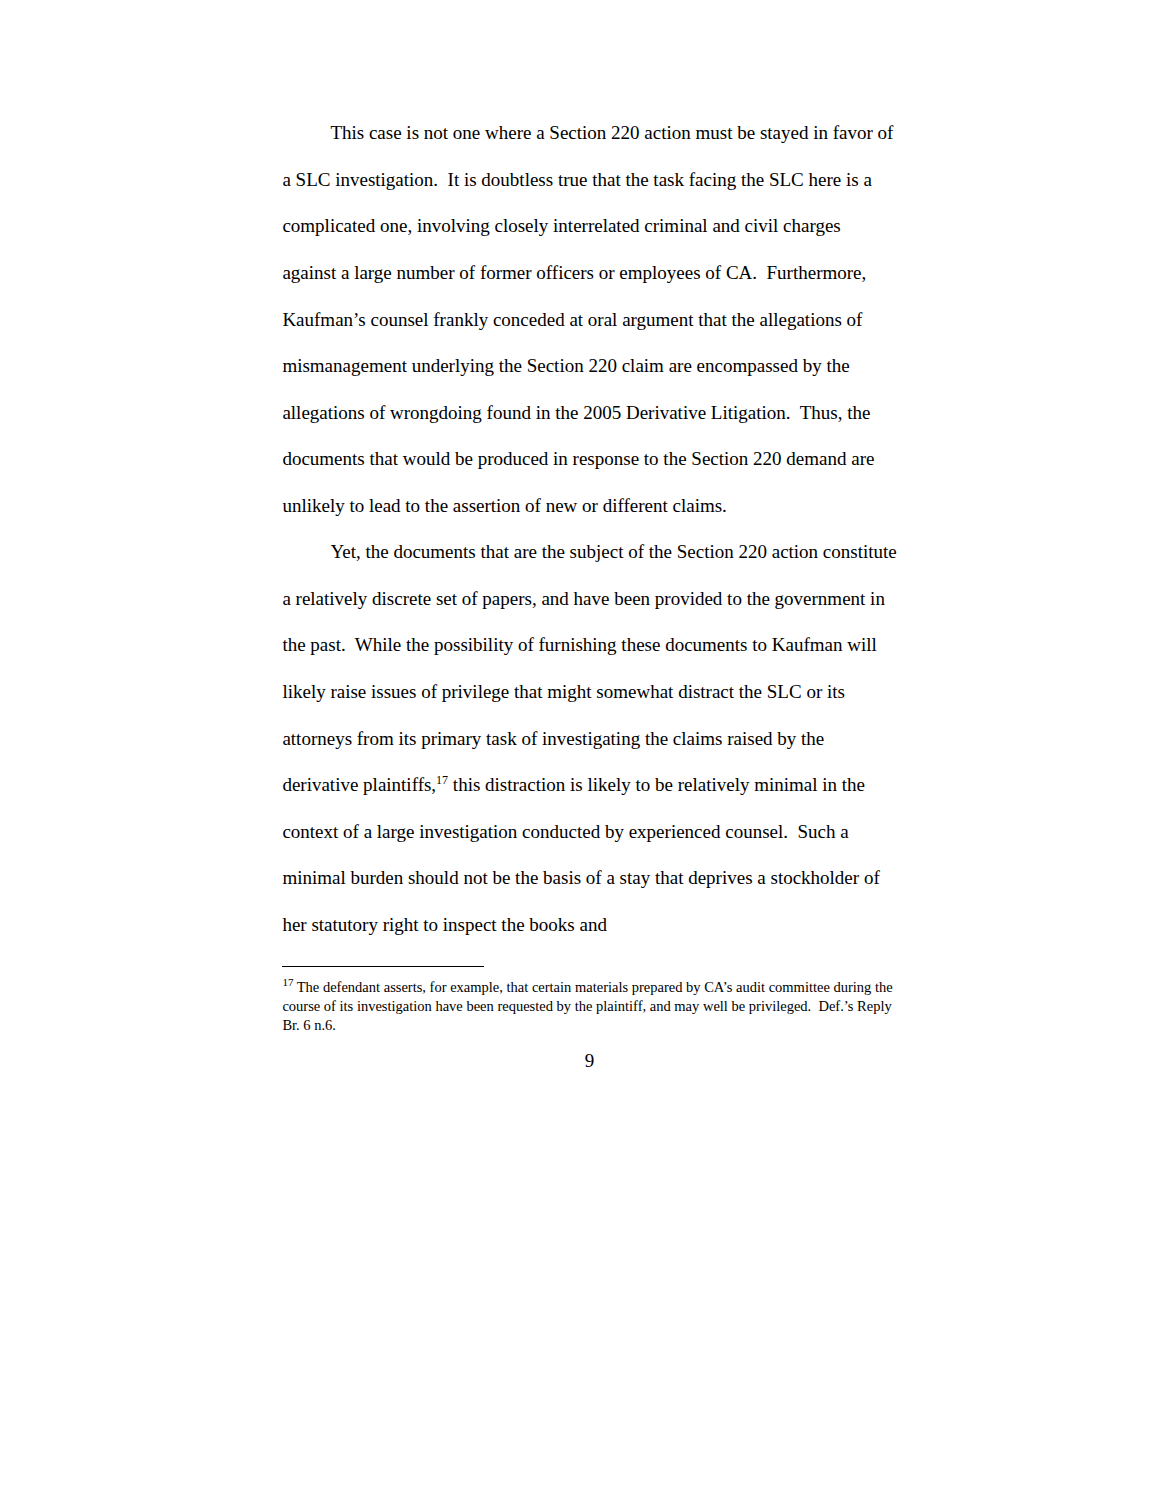This case is not one where a Section 220 action must be stayed in favor of a SLC investigation. It is doubtless true that the task facing the SLC here is a complicated one, involving closely interrelated criminal and civil charges against a large number of former officers or employees of CA. Furthermore, Kaufman’s counsel frankly conceded at oral argument that the allegations of mismanagement underlying the Section 220 claim are encompassed by the allegations of wrongdoing found in the 2005 Derivative Litigation. Thus, the documents that would be produced in response to the Section 220 demand are unlikely to lead to the assertion of new or different claims.
Yet, the documents that are the subject of the Section 220 action constitute a relatively discrete set of papers, and have been provided to the government in the past. While the possibility of furnishing these documents to Kaufman will likely raise issues of privilege that might somewhat distract the SLC or its attorneys from its primary task of investigating the claims raised by the derivative plaintiffs,17 this distraction is likely to be relatively minimal in the context of a large investigation conducted by experienced counsel. Such a minimal burden should not be the basis of a stay that deprives a stockholder of her statutory right to inspect the books and
17 The defendant asserts, for example, that certain materials prepared by CA’s audit committee during the course of its investigation have been requested by the plaintiff, and may well be privileged. Def.’s Reply Br. 6 n.6.
9